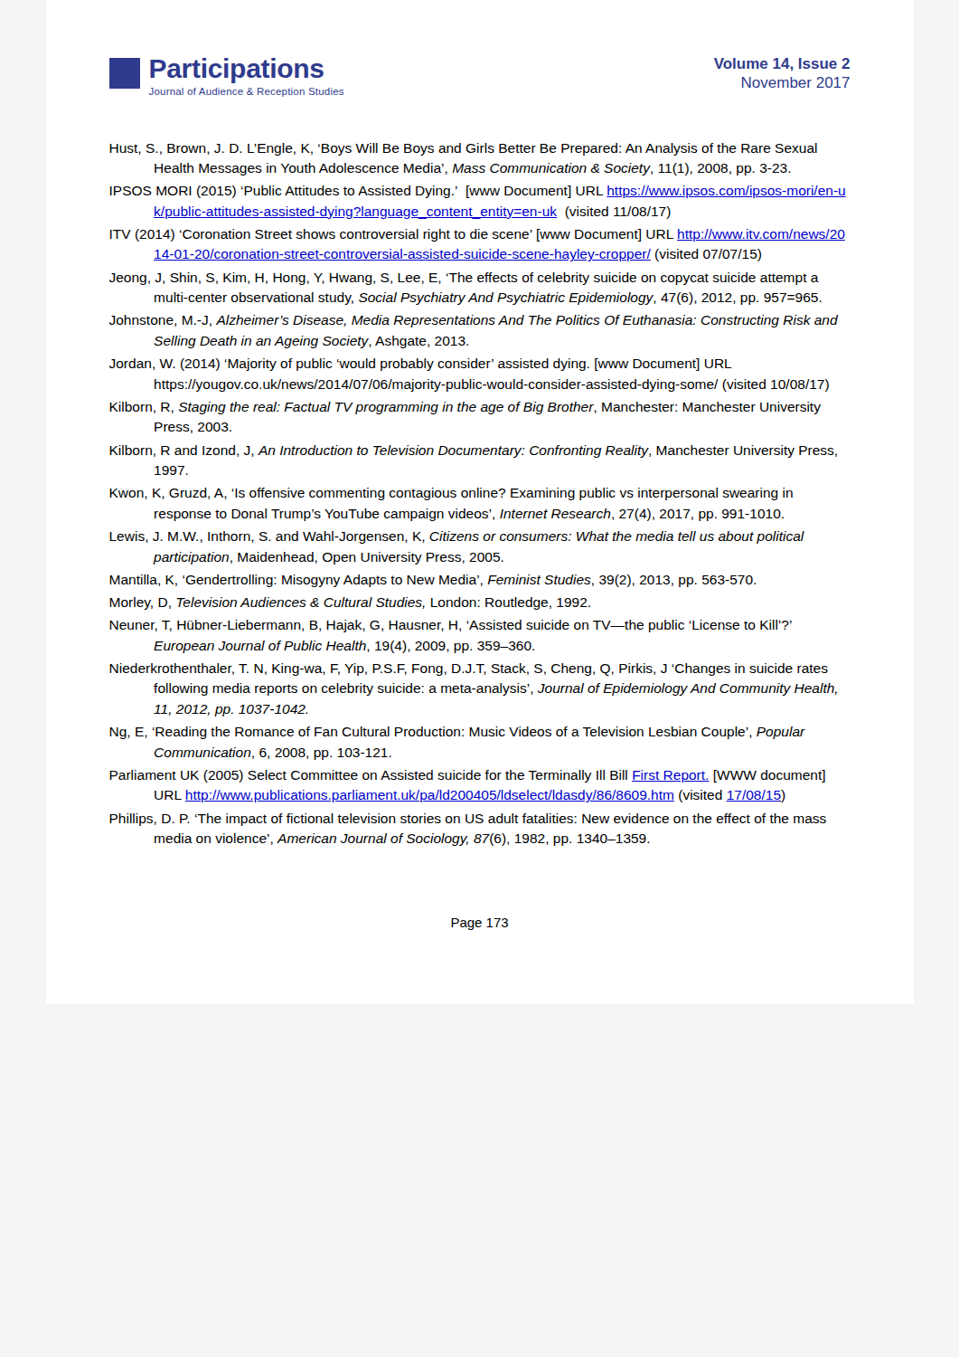Participations
Journal of Audience & Reception Studies
Volume 14, Issue 2
November 2017
Hust, S., Brown, J. D. L’Engle, K, ‘Boys Will Be Boys and Girls Better Be Prepared: An Analysis of the Rare Sexual Health Messages in Youth Adolescence Media’, Mass Communication & Society, 11(1), 2008, pp. 3-23.
IPSOS MORI (2015) ‘Public Attitudes to Assisted Dying.’ [www Document] URL https://www.ipsos.com/ipsos-mori/en-uk/public-attitudes-assisted-dying?language_content_entity=en-uk (visited 11/08/17)
ITV (2014) ‘Coronation Street shows controversial right to die scene’ [www Document] URL http://www.itv.com/news/2014-01-20/coronation-street-controversial-assisted-suicide-scene-hayley-cropper/ (visited 07/07/15)
Jeong, J, Shin, S, Kim, H, Hong, Y, Hwang, S, Lee, E, ‘The effects of celebrity suicide on copycat suicide attempt a multi-center observational study, Social Psychiatry And Psychiatric Epidemiology, 47(6), 2012, pp. 957=965.
Johnstone, M.-J, Alzheimer’s Disease, Media Representations And The Politics Of Euthanasia: Constructing Risk and Selling Death in an Ageing Society, Ashgate, 2013.
Jordan, W. (2014) ‘Majority of public ‘would probably consider’ assisted dying. [www Document] URL https://yougov.co.uk/news/2014/07/06/majority-public-would-consider-assisted-dying-some/ (visited 10/08/17)
Kilborn, R, Staging the real: Factual TV programming in the age of Big Brother, Manchester: Manchester University Press, 2003.
Kilborn, R and Izond, J, An Introduction to Television Documentary: Confronting Reality, Manchester University Press, 1997.
Kwon, K, Gruzd, A, ‘Is offensive commenting contagious online? Examining public vs interpersonal swearing in response to Donal Trump’s YouTube campaign videos’, Internet Research, 27(4), 2017, pp. 991-1010.
Lewis, J. M.W., Inthorn, S. and Wahl-Jorgensen, K, Citizens or consumers: What the media tell us about political participation, Maidenhead, Open University Press, 2005.
Mantilla, K, ‘Gendertrolling: Misogyny Adapts to New Media’, Feminist Studies, 39(2), 2013, pp. 563-570.
Morley, D, Television Audiences & Cultural Studies, London: Routledge, 1992.
Neuner, T, Hübner-Liebermann, B, Hajak, G, Hausner, H, ‘Assisted suicide on TV—the public ‘License to Kill’?’ European Journal of Public Health, 19(4), 2009, pp. 359–360.
Niederkrothenthaler, T. N, King-wa, F, Yip, P.S.F, Fong, D.J.T, Stack, S, Cheng, Q, Pirkis, J ‘Changes in suicide rates following media reports on celebrity suicide: a meta-analysis’, Journal of Epidemiology And Community Health, 11, 2012, pp. 1037-1042.
Ng, E, ‘Reading the Romance of Fan Cultural Production: Music Videos of a Television Lesbian Couple’, Popular Communication, 6, 2008, pp. 103-121.
Parliament UK (2005) Select Committee on Assisted suicide for the Terminally Ill Bill First Report. [WWW document] URL http://www.publications.parliament.uk/pa/ld200405/ldselect/ldasdy/86/8609.htm (visited 17/08/15)
Phillips, D. P. ‘The impact of fictional television stories on US adult fatalities: New evidence on the effect of the mass media on violence’, American Journal of Sociology, 87(6), 1982, pp. 1340–1359.
Page 173